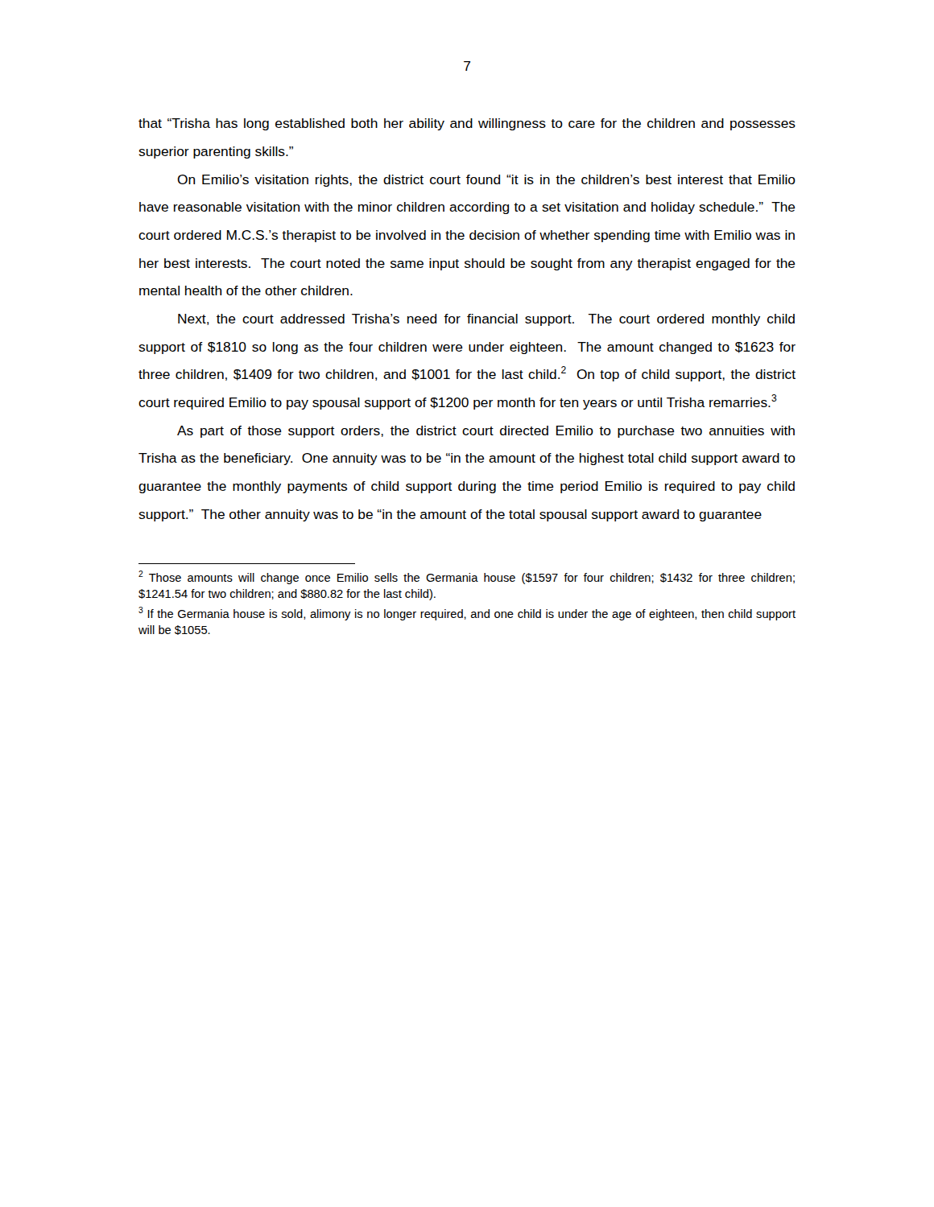7
that “Trisha has long established both her ability and willingness to care for the children and possesses superior parenting skills.”
On Emilio’s visitation rights, the district court found “it is in the children’s best interest that Emilio have reasonable visitation with the minor children according to a set visitation and holiday schedule.” The court ordered M.C.S.’s therapist to be involved in the decision of whether spending time with Emilio was in her best interests. The court noted the same input should be sought from any therapist engaged for the mental health of the other children.
Next, the court addressed Trisha’s need for financial support. The court ordered monthly child support of $1810 so long as the four children were under eighteen. The amount changed to $1623 for three children, $1409 for two children, and $1001 for the last child.2 On top of child support, the district court required Emilio to pay spousal support of $1200 per month for ten years or until Trisha remarries.3
As part of those support orders, the district court directed Emilio to purchase two annuities with Trisha as the beneficiary. One annuity was to be “in the amount of the highest total child support award to guarantee the monthly payments of child support during the time period Emilio is required to pay child support.” The other annuity was to be “in the amount of the total spousal support award to guarantee
2 Those amounts will change once Emilio sells the Germania house ($1597 for four children; $1432 for three children; $1241.54 for two children; and $880.82 for the last child).
3 If the Germania house is sold, alimony is no longer required, and one child is under the age of eighteen, then child support will be $1055.